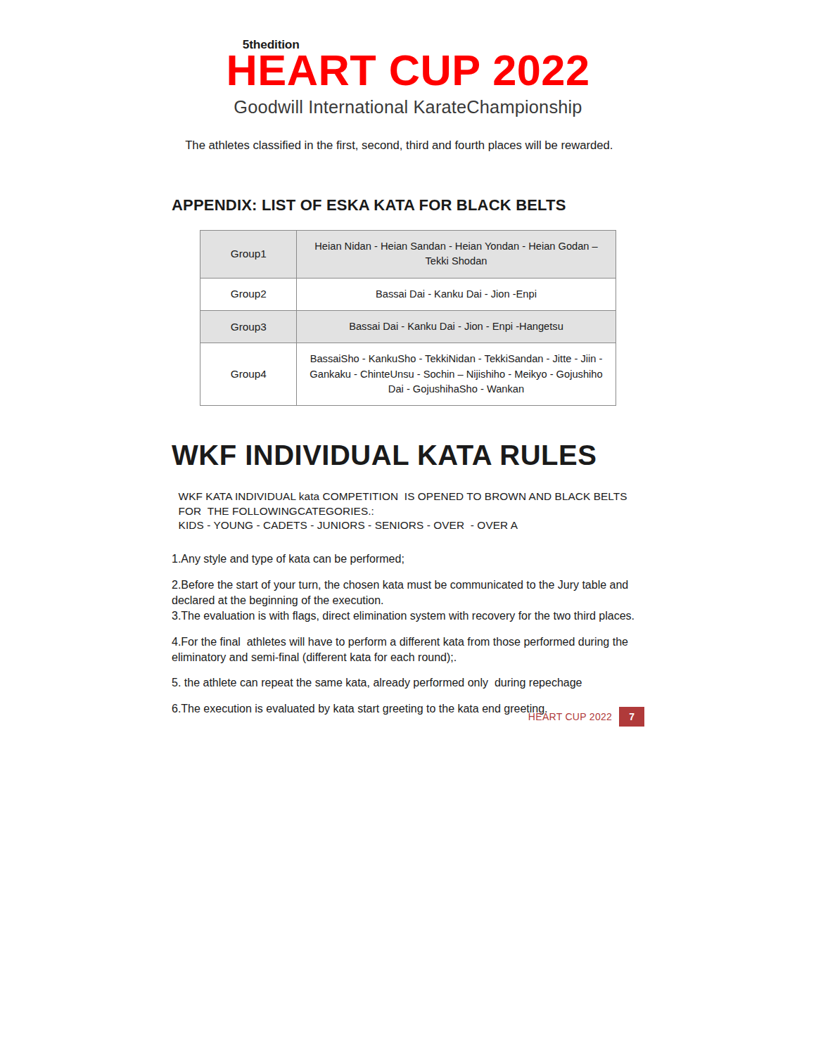5thedition
HEART CUP 2022
Goodwill International KarateChampionship
The athletes classified in the first, second, third and fourth places will be rewarded.
APPENDIX: LIST OF ESKA KATA FOR BLACK BELTS
| Group1 | Heian Nidan - Heian Sandan - Heian Yondan - Heian Godan – Tekki Shodan |
| Group2 | Bassai Dai - Kanku Dai - Jion -Enpi |
| Group3 | Bassai Dai - Kanku Dai - Jion - Enpi -Hangetsu |
| Group4 | BassaiSho - KankuSho - TekkiNidan - TekkiSandan - Jitte - Jiin - Gankaku - ChinteUnsu - Sochin – Nijishiho - Meikyo - Gojushiho Dai - GojushihaSho - Wankan |
WKF INDIVIDUAL KATA RULES
WKF KATA INDIVIDUAL kata COMPETITION IS OPENED TO BROWN AND BLACK BELTS FOR THE FOLLOWINGCATEGORIES.:
KIDS - YOUNG - CADETS - JUNIORS - SENIORS - OVER - OVER A
1.Any style and type of kata can be performed;
2.Before the start of your turn, the chosen kata must be communicated to the Jury table and declared at the beginning of the execution.
3.The evaluation is with flags, direct elimination system with recovery for the two third places.
4.For the final athletes will have to perform a different kata from those performed during the eliminatory and semi-final (different kata for each round);.
5. the athlete can repeat the same kata, already performed only during repechage
6.The execution is evaluated by kata start greeting to the kata end greeting.
HEART CUP 2022 7